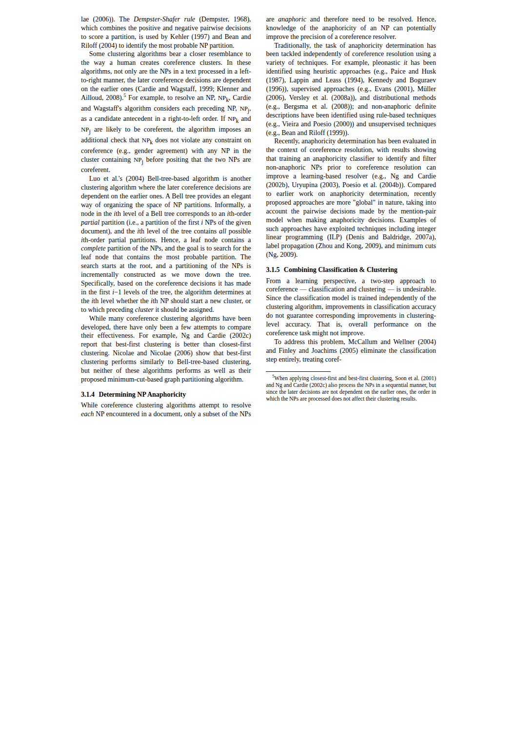lae (2006)). The Dempster-Shafer rule (Dempster, 1968), which combines the positive and negative pairwise decisions to score a partition, is used by Kehler (1997) and Bean and Riloff (2004) to identify the most probable NP partition.
Some clustering algorithms bear a closer resemblance to the way a human creates coreference clusters. In these algorithms, not only are the NPs in a text processed in a left-to-right manner, the later coreference decisions are dependent on the earlier ones (Cardie and Wagstaff, 1999; Klenner and Ailloud, 2008).5 For example, to resolve an NP, NPk, Cardie and Wagstaff's algorithm considers each preceding NP, NPj, as a candidate antecedent in a right-to-left order. If NPk and NPj are likely to be coreferent, the algorithm imposes an additional check that NPk does not violate any constraint on coreference (e.g., gender agreement) with any NP in the cluster containing NPj before positing that the two NPs are coreferent.
Luo et al.'s (2004) Bell-tree-based algorithm is another clustering algorithm where the later coreference decisions are dependent on the earlier ones. A Bell tree provides an elegant way of organizing the space of NP partitions. Informally, a node in the ith level of a Bell tree corresponds to an ith-order partial partition (i.e., a partition of the first i NPs of the given document), and the ith level of the tree contains all possible ith-order partial partitions. Hence, a leaf node contains a complete partition of the NPs, and the goal is to search for the leaf node that contains the most probable partition. The search starts at the root, and a partitioning of the NPs is incrementally constructed as we move down the tree. Specifically, based on the coreference decisions it has made in the first i−1 levels of the tree, the algorithm determines at the ith level whether the ith NP should start a new cluster, or to which preceding cluster it should be assigned.
While many coreference clustering algorithms have been developed, there have only been a few attempts to compare their effectiveness. For example, Ng and Cardie (2002c) report that best-first clustering is better than closest-first clustering. Nicolae and Nicolae (2006) show that best-first clustering performs similarly to Bell-tree-based clustering, but neither of these algorithms performs as well as their proposed minimum-cut-based graph partitioning algorithm.
3.1.4 Determining NP Anaphoricity
While coreference clustering algorithms attempt to resolve each NP encountered in a document, only a subset of the NPs are anaphoric and therefore need to be resolved. Hence, knowledge of the anaphoricity of an NP can potentially improve the precision of a coreference resolver.
Traditionally, the task of anaphoricity determination has been tackled independently of coreference resolution using a variety of techniques. For example, pleonastic it has been identified using heuristic approaches (e.g., Paice and Husk (1987), Lappin and Leass (1994), Kennedy and Boguraev (1996)), supervised approaches (e.g., Evans (2001), Müller (2006), Versley et al. (2008a)), and distributional methods (e.g., Bergsma et al. (2008)); and non-anaphoric definite descriptions have been identified using rule-based techniques (e.g., Vieira and Poesio (2000)) and unsupervised techniques (e.g., Bean and Riloff (1999)).
Recently, anaphoricity determination has been evaluated in the context of coreference resolution, with results showing that training an anaphoricity classifier to identify and filter non-anaphoric NPs prior to coreference resolution can improve a learning-based resolver (e.g., Ng and Cardie (2002b), Uryupina (2003), Poesio et al. (2004b)). Compared to earlier work on anaphoricity determination, recently proposed approaches are more "global" in nature, taking into account the pairwise decisions made by the mention-pair model when making anaphoricity decisions. Examples of such approaches have exploited techniques including integer linear programming (ILP) (Denis and Baldridge, 2007a), label propagation (Zhou and Kong, 2009), and minimum cuts (Ng, 2009).
3.1.5 Combining Classification & Clustering
From a learning perspective, a two-step approach to coreference — classification and clustering — is undesirable. Since the classification model is trained independently of the clustering algorithm, improvements in classification accuracy do not guarantee corresponding improvements in clustering-level accuracy. That is, overall performance on the coreference task might not improve.
To address this problem, McCallum and Wellner (2004) and Finley and Joachims (2005) eliminate the classification step entirely, treating coref-
5When applying closest-first and best-first clustering, Soon et al. (2001) and Ng and Cardie (2002c) also process the NPs in a sequential manner, but since the later decisions are not dependent on the earlier ones, the order in which the NPs are processed does not affect their clustering results.